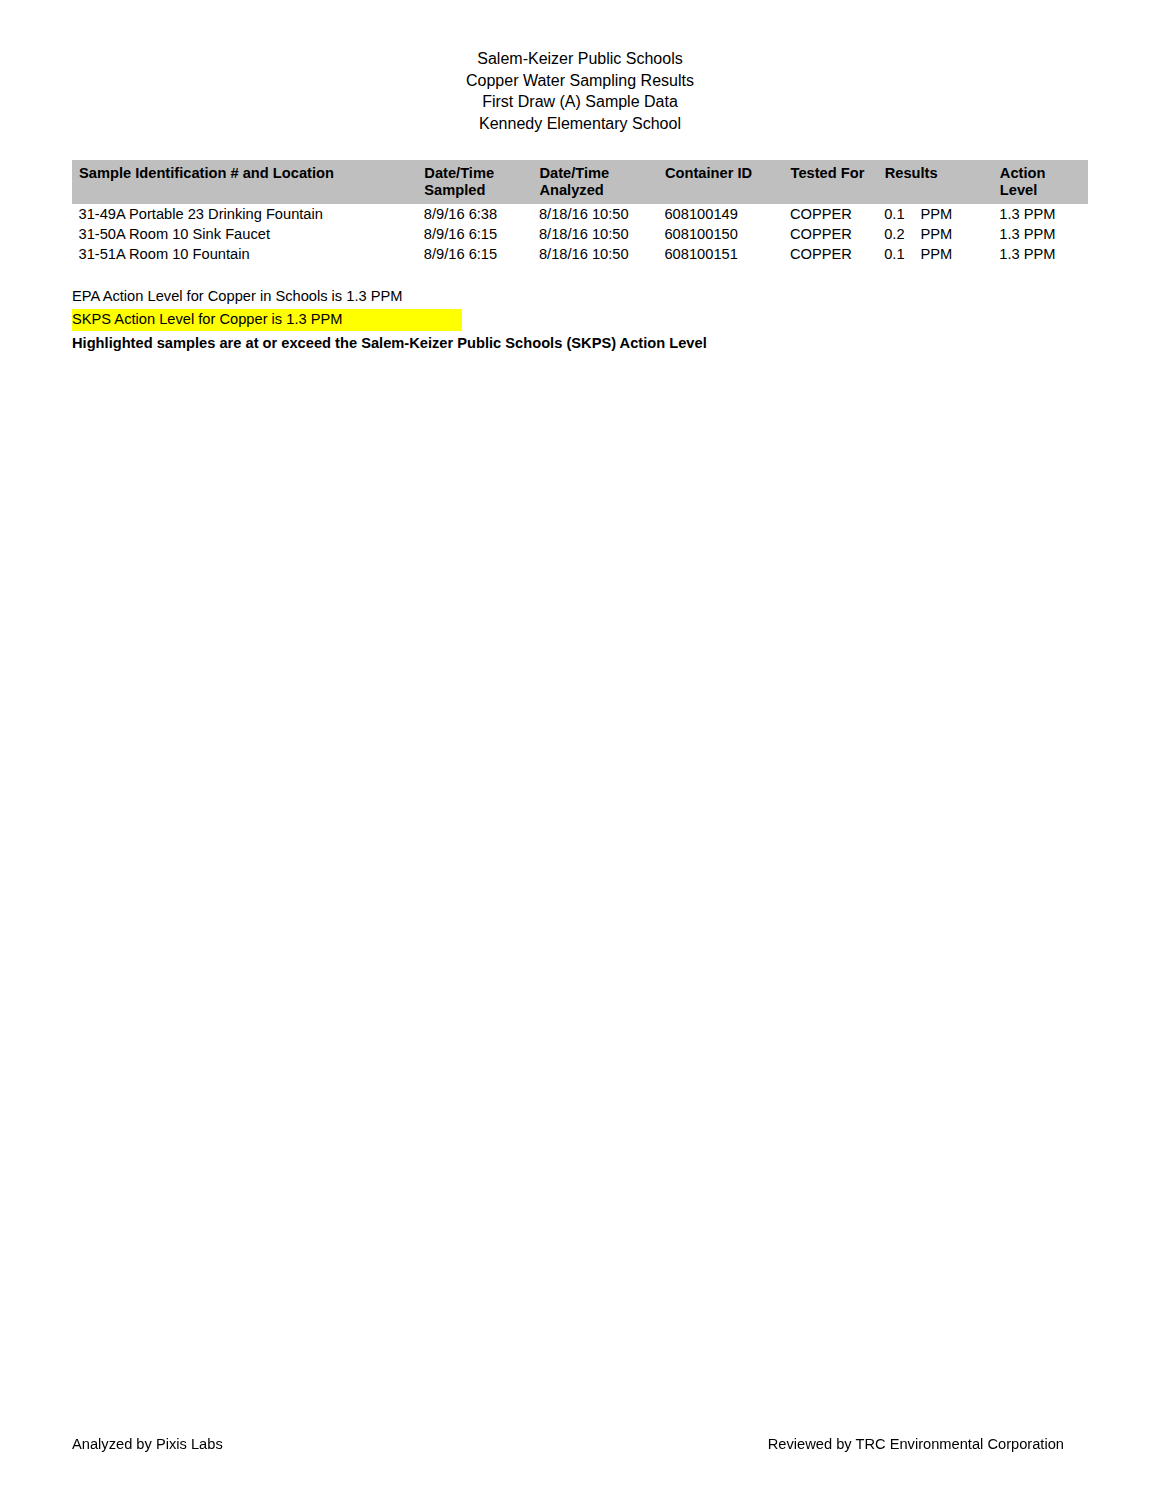Salem-Keizer Public Schools
Copper Water Sampling Results
First Draw (A) Sample Data
Kennedy Elementary School
| Sample Identification # and Location | Date/Time Sampled | Date/Time Analyzed | Container ID | Tested For | Results | Action Level |
| --- | --- | --- | --- | --- | --- | --- |
| 31-49A Portable 23 Drinking Fountain | 8/9/16 6:38 | 8/18/16 10:50 | 608100149 | COPPER | 0.1 PPM | 1.3 PPM |
| 31-50A Room 10 Sink Faucet | 8/9/16 6:15 | 8/18/16 10:50 | 608100150 | COPPER | 0.2 PPM | 1.3 PPM |
| 31-51A Room 10 Fountain | 8/9/16 6:15 | 8/18/16 10:50 | 608100151 | COPPER | 0.1 PPM | 1.3 PPM |
EPA Action Level for Copper in Schools is 1.3 PPM
SKPS Action Level for Copper is 1.3 PPM
Highlighted samples are at or exceed the Salem-Keizer Public Schools (SKPS) Action Level
Analyzed by Pixis Labs
Reviewed by TRC Environmental Corporation